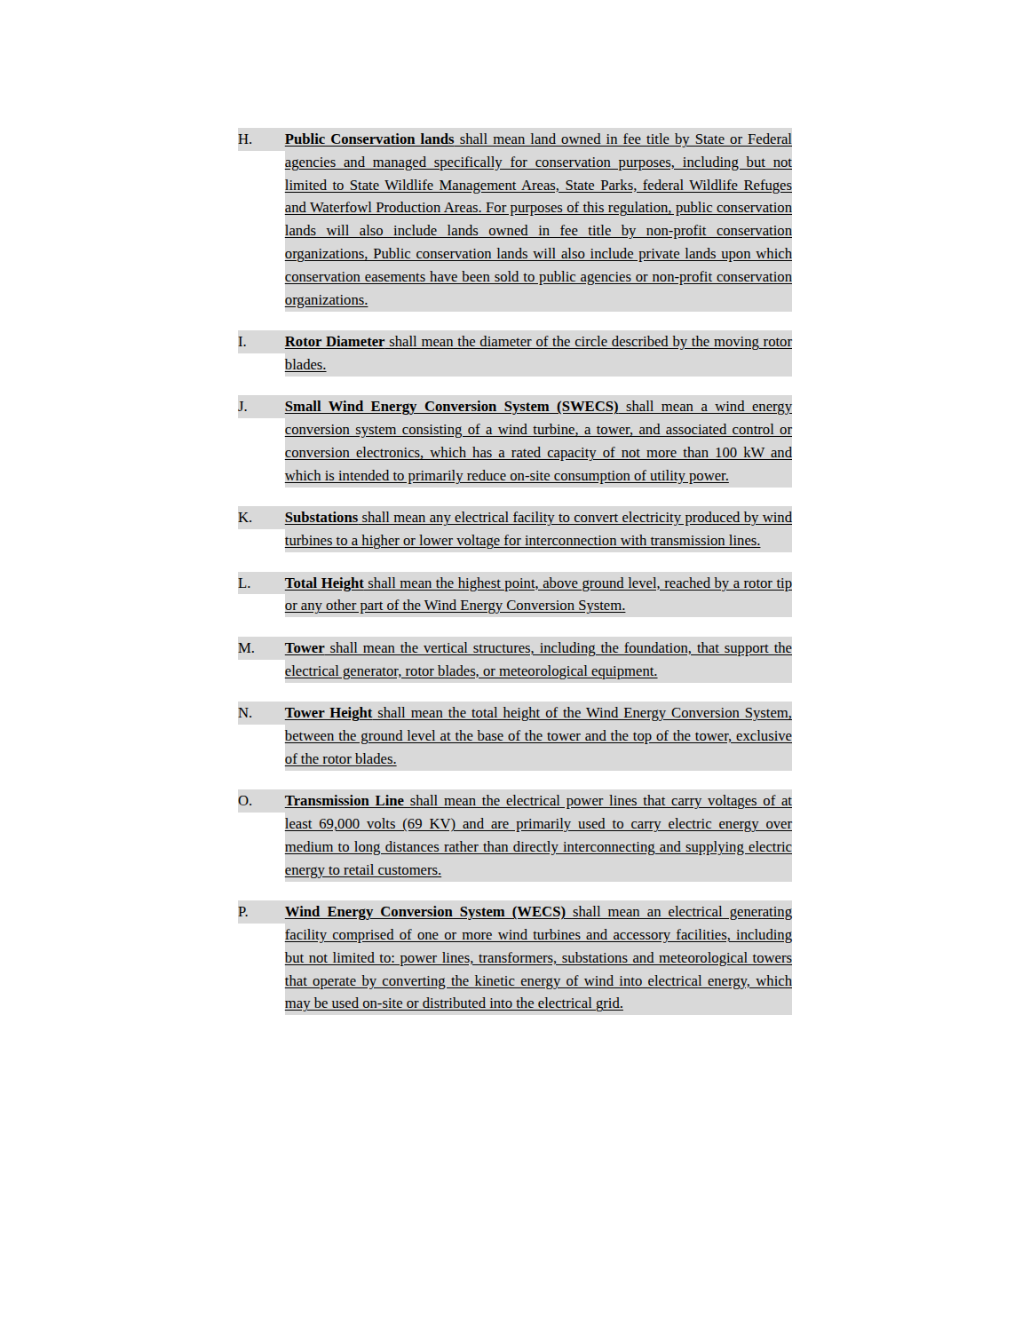H.
Public Conservation lands shall mean land owned in fee title by State or Federal agencies and managed specifically for conservation purposes, including but not limited to State Wildlife Management Areas, State Parks, federal Wildlife Refuges and Waterfowl Production Areas. For purposes of this regulation, public conservation lands will also include lands owned in fee title by non-profit conservation organizations, Public conservation lands will also include private lands upon which conservation easements have been sold to public agencies or non-profit conservation organizations.
I.
Rotor Diameter shall mean the diameter of the circle described by the moving rotor blades.
J.
Small Wind Energy Conversion System (SWECS) shall mean a wind energy conversion system consisting of a wind turbine, a tower, and associated control or conversion electronics, which has a rated capacity of not more than 100 kW and which is intended to primarily reduce on-site consumption of utility power.
K.
Substations shall mean any electrical facility to convert electricity produced by wind turbines to a higher or lower voltage for interconnection with transmission lines.
L.
Total Height shall mean the highest point, above ground level, reached by a rotor tip or any other part of the Wind Energy Conversion System.
M.
Tower shall mean the vertical structures, including the foundation, that support the electrical generator, rotor blades, or meteorological equipment.
N.
Tower Height shall mean the total height of the Wind Energy Conversion System, between the ground level at the base of the tower and the top of the tower, exclusive of the rotor blades.
O.
Transmission Line shall mean the electrical power lines that carry voltages of at least 69,000 volts (69 KV) and are primarily used to carry electric energy over medium to long distances rather than directly interconnecting and supplying electric energy to retail customers.
P.
Wind Energy Conversion System (WECS) shall mean an electrical generating facility comprised of one or more wind turbines and accessory facilities, including but not limited to: power lines, transformers, substations and meteorological towers that operate by converting the kinetic energy of wind into electrical energy, which may be used on-site or distributed into the electrical grid.